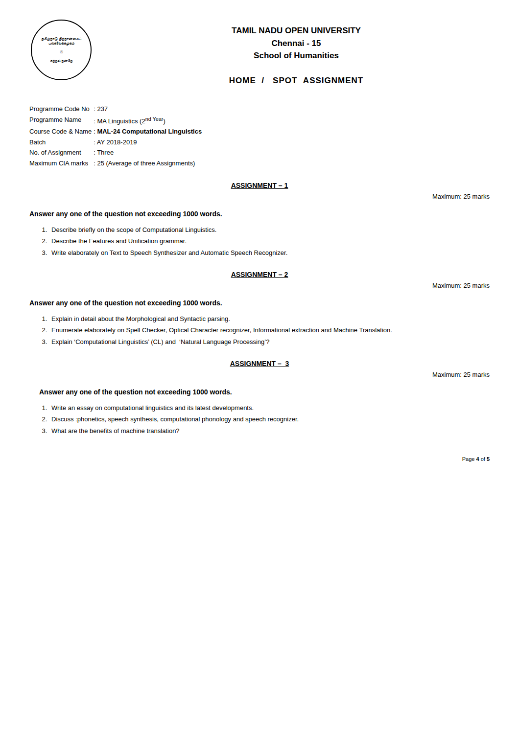தமிழ்நாடு திற்நான்மைப் பல்கலைக்கழகம்
☉
கற்றல் நன்றே
TAMIL NADU OPEN UNIVERSITY
Chennai - 15
School of Humanities
HOME / SPOT ASSIGNMENT
| Programme Code No | : 237 |
| Programme Name | : MA Linguistics (2 nd Year ) |
| Course Code & Name | : MAL-24 Computational Linguistics |
| Batch | : AY 2018-2019 |
| No. of Assignment | : Three |
| Maximum CIA marks | : 25 (Average of three Assignments) |
ASSIGNMENT – 1
Maximum: 25 marks
Answer any one of the question not exceeding 1000 words.
Describe briefly on the scope of Computational Linguistics.
Describe the Features and Unification grammar.
Write elaborately on Text to Speech Synthesizer and Automatic Speech Recognizer.
ASSIGNMENT – 2
Maximum: 25 marks
Answer any one of the question not exceeding 1000 words.
Explain in detail about the Morphological and Syntactic parsing.
Enumerate elaborately on Spell Checker, Optical Character recognizer, Informational extraction and Machine Translation.
Explain ‘Computational Linguistics’ (CL) and ‘Natural Language Processing’?
ASSIGNMENT – 3
Maximum: 25 marks
Answer any one of the question not exceeding 1000 words.
Write an essay on computational linguistics and its latest developments.
Discuss :phonetics, speech synthesis, computational phonology and speech recognizer.
What are the benefits of machine translation?
Page 4 of 5